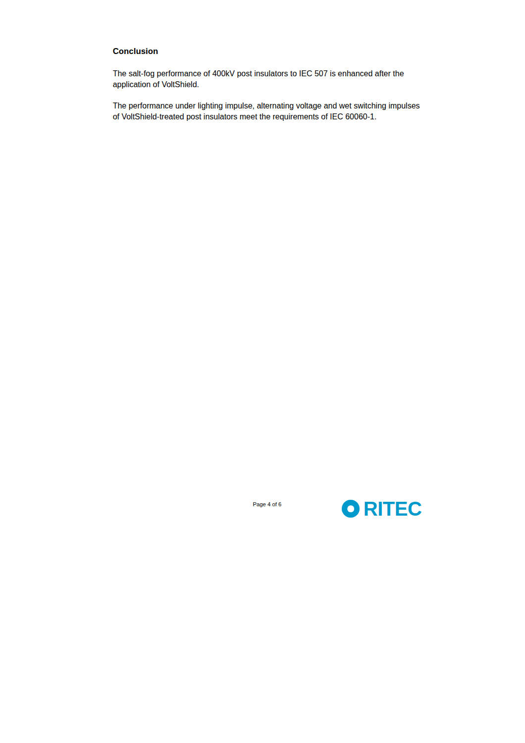Conclusion
The salt-fog performance of 400kV post insulators to IEC 507 is enhanced after the application of VoltShield.
The performance under lighting impulse, alternating voltage and wet switching impulses of VoltShield-treated post insulators meet the requirements of IEC 60060-1.
Page 4 of 6
RITEC